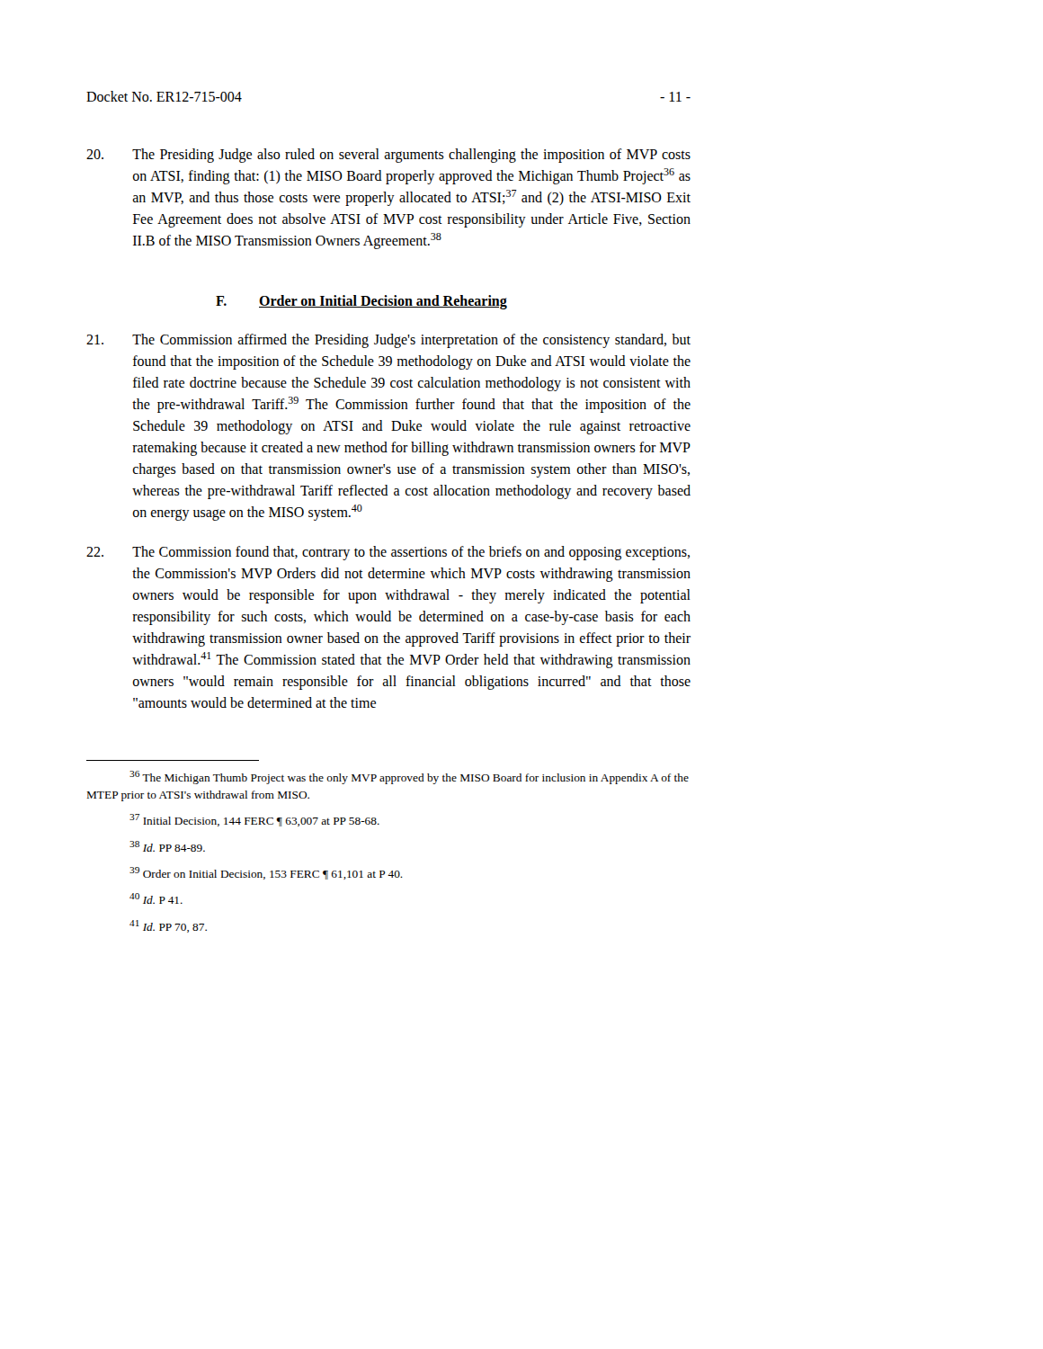Docket No. ER12-715-004
- 11 -
20.
The Presiding Judge also ruled on several arguments challenging the imposition of MVP costs on ATSI, finding that: (1) the MISO Board properly approved the Michigan Thumb Project36 as an MVP, and thus those costs were properly allocated to ATSI;37 and (2) the ATSI-MISO Exit Fee Agreement does not absolve ATSI of MVP cost responsibility under Article Five, Section II.B of the MISO Transmission Owners Agreement.38
F.
Order on Initial Decision and Rehearing
21.
The Commission affirmed the Presiding Judge's interpretation of the consistency standard, but found that the imposition of the Schedule 39 methodology on Duke and ATSI would violate the filed rate doctrine because the Schedule 39 cost calculation methodology is not consistent with the pre-withdrawal Tariff.39 The Commission further found that that the imposition of the Schedule 39 methodology on ATSI and Duke would violate the rule against retroactive ratemaking because it created a new method for billing withdrawn transmission owners for MVP charges based on that transmission owner's use of a transmission system other than MISO's, whereas the pre-withdrawal Tariff reflected a cost allocation methodology and recovery based on energy usage on the MISO system.40
22.
The Commission found that, contrary to the assertions of the briefs on and opposing exceptions, the Commission's MVP Orders did not determine which MVP costs withdrawing transmission owners would be responsible for upon withdrawal - they merely indicated the potential responsibility for such costs, which would be determined on a case-by-case basis for each withdrawing transmission owner based on the approved Tariff provisions in effect prior to their withdrawal.41 The Commission stated that the MVP Order held that withdrawing transmission owners "would remain responsible for all financial obligations incurred" and that those "amounts would be determined at the time
36 The Michigan Thumb Project was the only MVP approved by the MISO Board for inclusion in Appendix A of the MTEP prior to ATSI's withdrawal from MISO.
37 Initial Decision, 144 FERC ¶ 63,007 at PP 58-68.
38 Id. PP 84-89.
39 Order on Initial Decision, 153 FERC ¶ 61,101 at P 40.
40 Id. P 41.
41 Id. PP 70, 87.